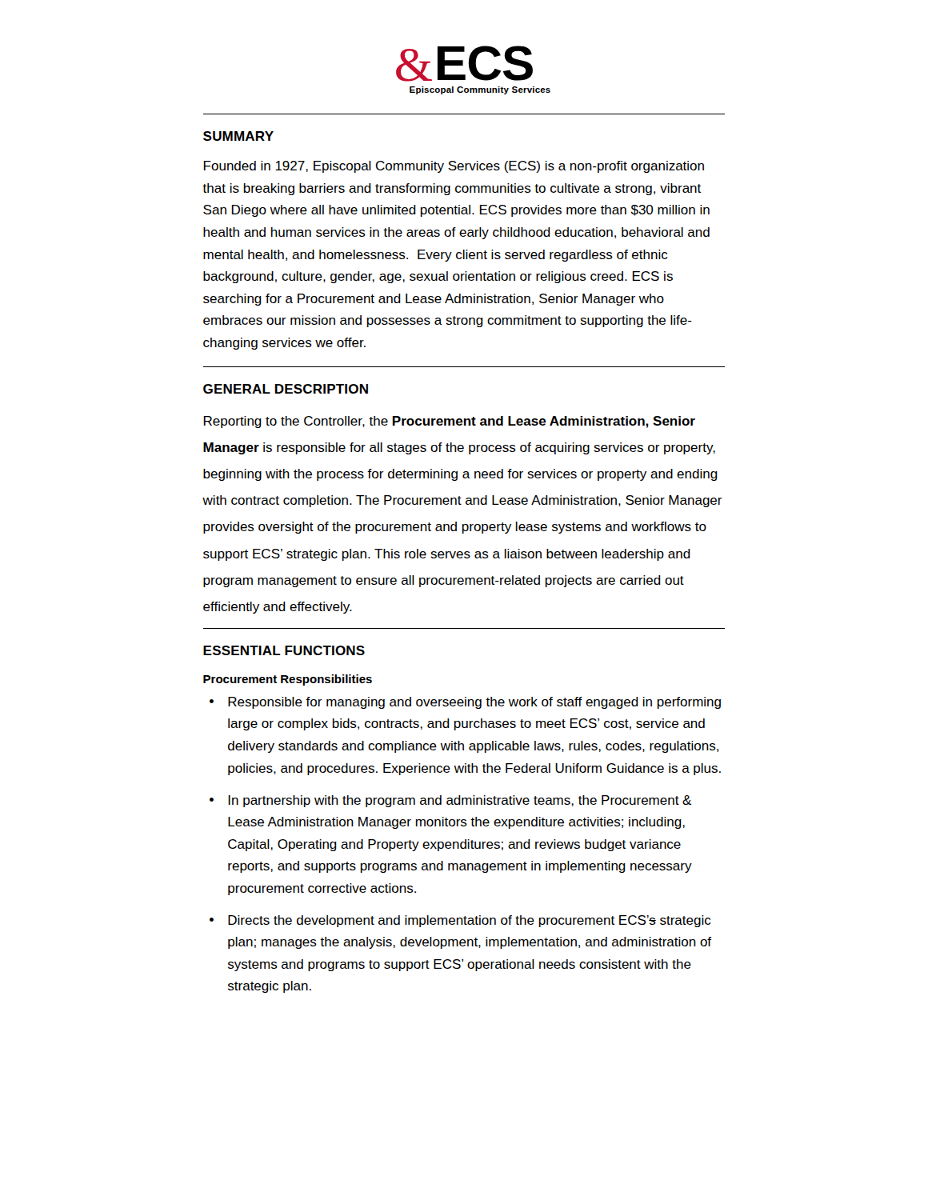&ECS
Episcopal Community Services
SUMMARY
Founded in 1927, Episcopal Community Services (ECS) is a non-profit organization that is breaking barriers and transforming communities to cultivate a strong, vibrant San Diego where all have unlimited potential. ECS provides more than $30 million in health and human services in the areas of early childhood education, behavioral and mental health, and homelessness. Every client is served regardless of ethnic background, culture, gender, age, sexual orientation or religious creed. ECS is searching for a Procurement and Lease Administration, Senior Manager who embraces our mission and possesses a strong commitment to supporting the life-changing services we offer.
GENERAL DESCRIPTION
Reporting to the Controller, the Procurement and Lease Administration, Senior Manager is responsible for all stages of the process of acquiring services or property, beginning with the process for determining a need for services or property and ending with contract completion. The Procurement and Lease Administration, Senior Manager provides oversight of the procurement and property lease systems and workflows to support ECS’ strategic plan. This role serves as a liaison between leadership and program management to ensure all procurement-related projects are carried out efficiently and effectively.
ESSENTIAL FUNCTIONS
Procurement Responsibilities
Responsible for managing and overseeing the work of staff engaged in performing large or complex bids, contracts, and purchases to meet ECS’ cost, service and delivery standards and compliance with applicable laws, rules, codes, regulations, policies, and procedures. Experience with the Federal Uniform Guidance is a plus.
In partnership with the program and administrative teams, the Procurement & Lease Administration Manager monitors the expenditure activities; including, Capital, Operating and Property expenditures; and reviews budget variance reports, and supports programs and management in implementing necessary procurement corrective actions.
Directs the development and implementation of the procurement ECS’s strategic plan; manages the analysis, development, implementation, and administration of systems and programs to support ECS’ operational needs consistent with the strategic plan.